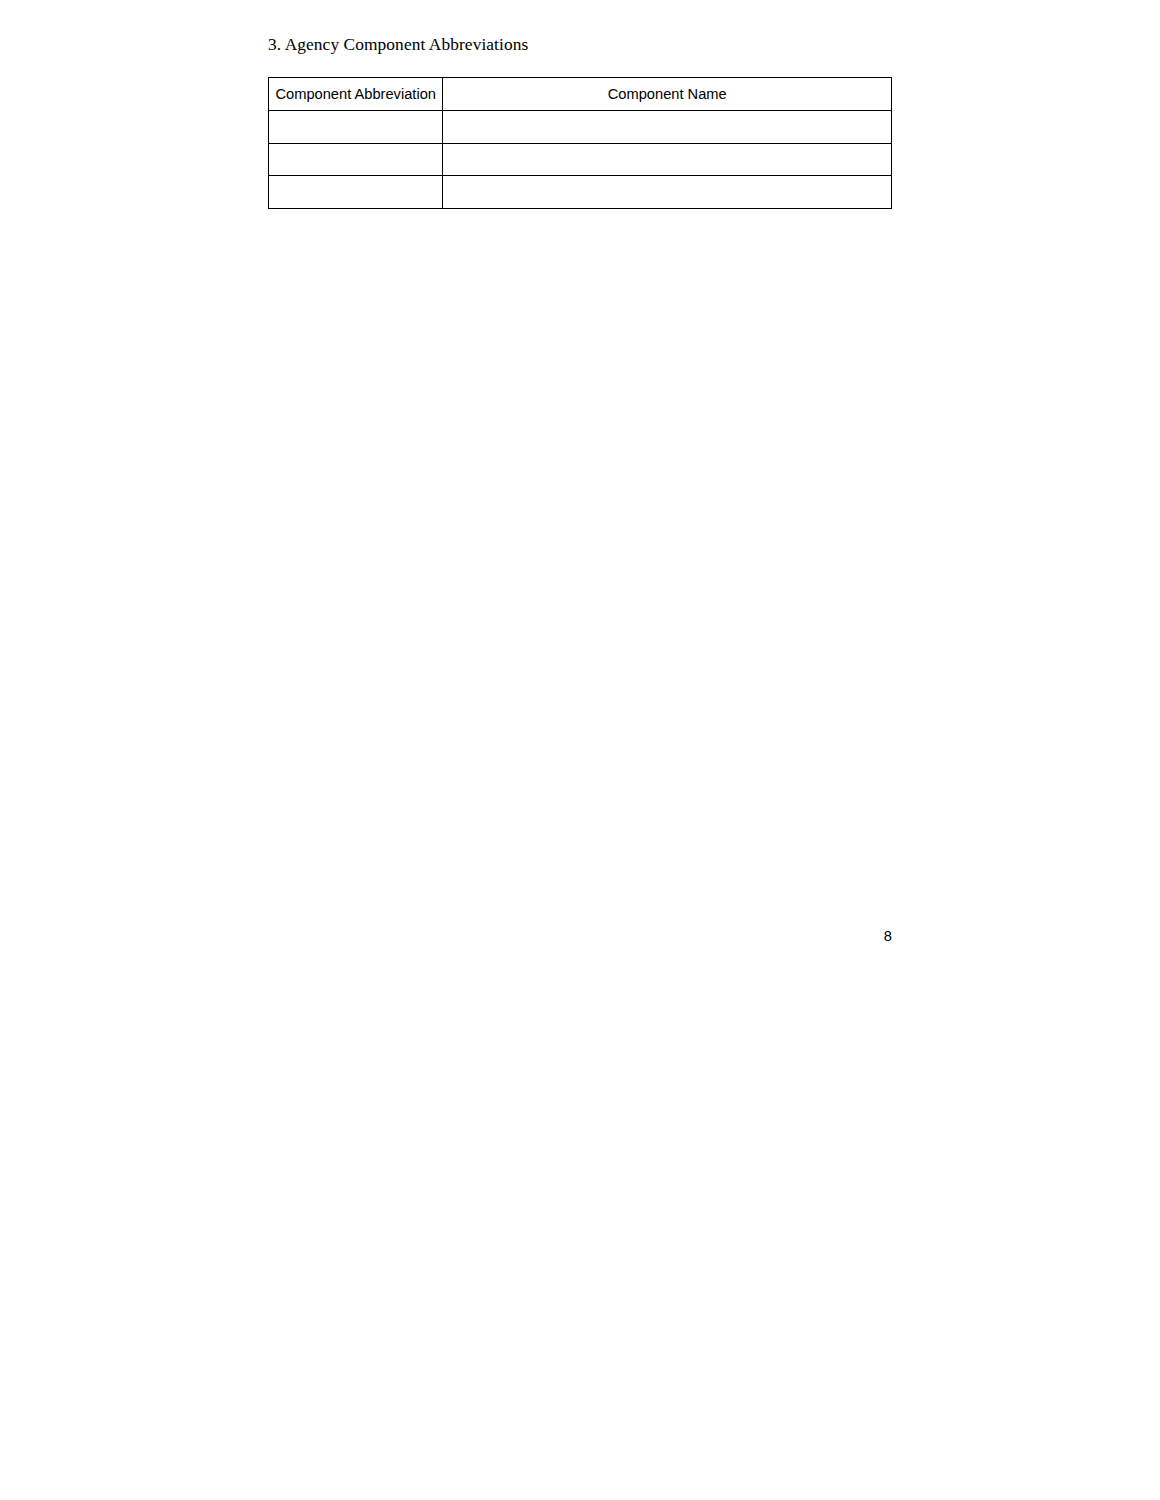3. Agency Component Abbreviations
| Component Abbreviation | Component Name |
| --- | --- |
8